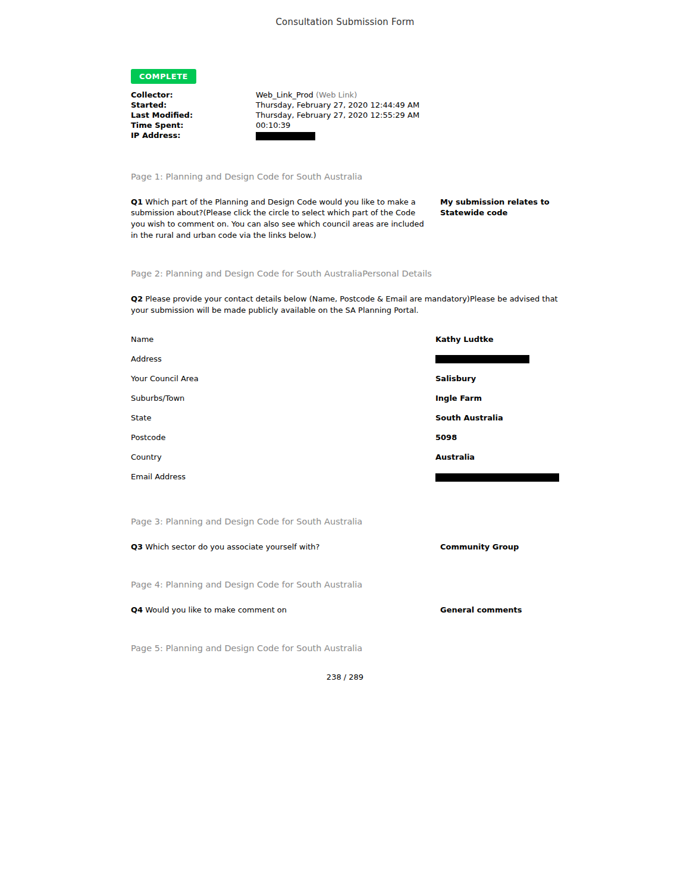Consultation Submission Form
COMPLETE
| Collector: | Web_Link_Prod (Web Link) |
| Started: | Thursday, February 27, 2020 12:44:49 AM |
| Last Modified: | Thursday, February 27, 2020 12:55:29 AM |
| Time Spent: | 00:10:39 |
| IP Address: | |
Page 1: Planning and Design Code for South Australia
Q1 Which part of the Planning and Design Code would you like to make a submission about?(Please click the circle to select which part of the Code you wish to comment on. You can also see which council areas are included in the rural and urban code via the links below.)
My submission relates to Statewide code
Page 2: Planning and Design Code for South AustraliaPersonal Details
Q2 Please provide your contact details below (Name, Postcode & Email are mandatory)Please be advised that your submission will be made publicly available on the SA Planning Portal.
| Name | Kathy Ludtke |
| Address | |
| Your Council Area | Salisbury |
| Suburbs/Town | Ingle Farm |
| State | South Australia |
| Postcode | 5098 |
| Country | Australia |
| Email Address | |
Page 3: Planning and Design Code for South Australia
Q3 Which sector do you associate yourself with?
Community Group
Page 4: Planning and Design Code for South Australia
Q4 Would you like to make comment on
General comments
Page 5: Planning and Design Code for South Australia
238 / 289